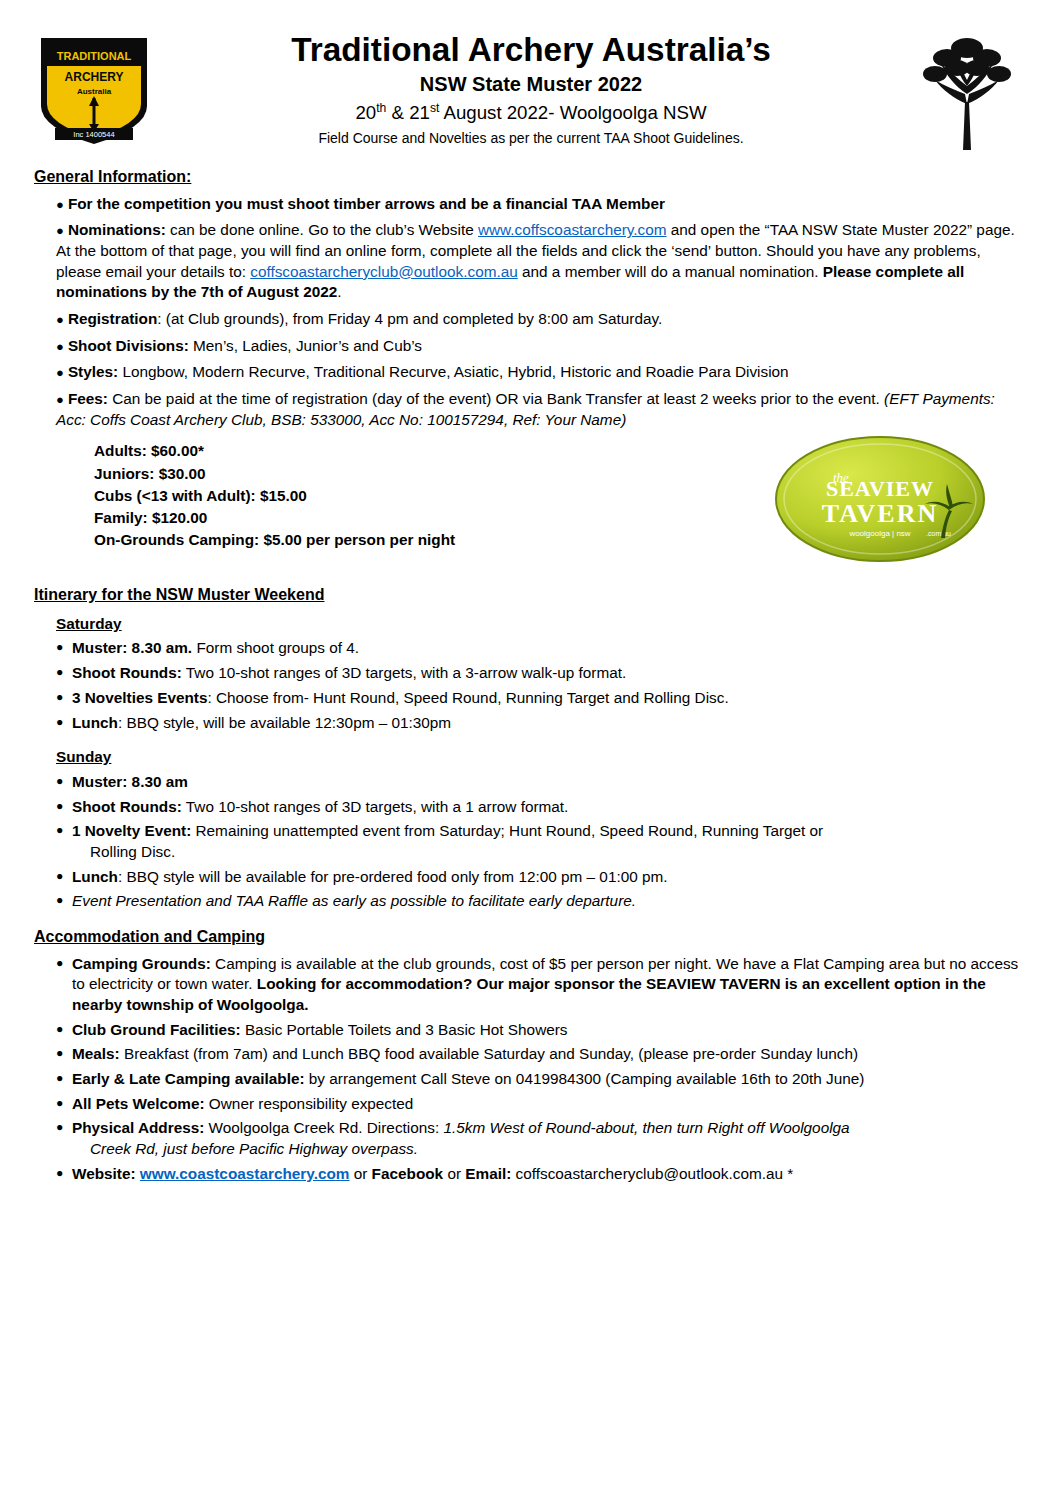TRADITIONAL ARCHERY Australia Inc 1400544
Traditional Archery Australia’s
NSW State Muster 2022
20th & 21st August 2022- Woolgoolga NSW
Field Course and Novelties as per the current TAA Shoot Guidelines.
General Information:
For the competition you must shoot timber arrows and be a financial TAA Member
Nominations: can be done online. Go to the club’s Website www.coffscoastarchery.com and open the “TAA NSW State Muster 2022” page. At the bottom of that page, you will find an online form, complete all the fields and click the ‘send’ button. Should you have any problems, please email your details to: coffscoastarcheryclub@outlook.com.au and a member will do a manual nomination. Please complete all nominations by the 7th of August 2022.
Registration: (at Club grounds), from Friday 4 pm and completed by 8:00 am Saturday.
Shoot Divisions: Men’s, Ladies, Junior’s and Cub’s
Styles: Longbow, Modern Recurve, Traditional Recurve, Asiatic, Hybrid, Historic and Roadie Para Division
Fees: Can be paid at the time of registration (day of the event) OR via Bank Transfer at least 2 weeks prior to the event. (EFT Payments: Acc: Coffs Coast Archery Club, BSB: 533000, Acc No: 100157294, Ref: Your Name)
Adults: $60.00*
Juniors: $30.00
Cubs (<13 with Adult): $15.00
Family: $120.00
On-Grounds Camping: $5.00 per person per night
the SEAVIEW TAVERN woolgoolga | nsw .com.au
Itinerary for the NSW Muster Weekend
Saturday
Muster: 8.30 am. Form shoot groups of 4.
Shoot Rounds: Two 10-shot ranges of 3D targets, with a 3-arrow walk-up format.
3 Novelties Events: Choose from- Hunt Round, Speed Round, Running Target and Rolling Disc.
Lunch: BBQ style, will be available 12:30pm – 01:30pm
Sunday
Muster: 8.30 am
Shoot Rounds: Two 10-shot ranges of 3D targets, with a 1 arrow format.
1 Novelty Event: Remaining unattempted event from Saturday; Hunt Round, Speed Round, Running Target or
Rolling Disc.
Lunch: BBQ style will be available for pre-ordered food only from 12:00 pm – 01:00 pm.
Event Presentation and TAA Raffle as early as possible to facilitate early departure.
Accommodation and Camping
Camping Grounds: Camping is available at the club grounds, cost of $5 per person per night. We have a Flat Camping area but no access to electricity or town water. Looking for accommodation? Our major sponsor the SEAVIEW TAVERN is an excellent option in the nearby township of Woolgoolga.
Club Ground Facilities: Basic Portable Toilets and 3 Basic Hot Showers
Meals: Breakfast (from 7am) and Lunch BBQ food available Saturday and Sunday, (please pre-order Sunday lunch)
Early & Late Camping available: by arrangement Call Steve on 0419984300 (Camping available 16th to 20th June)
All Pets Welcome: Owner responsibility expected
Physical Address: Woolgoolga Creek Rd. Directions: 1.5km West of Round-about, then turn Right off Woolgoolga
Creek Rd, just before Pacific Highway overpass.
Website: www.coastcoastarchery.com or Facebook or Email: coffscoastarcheryclub@outlook.com.au *